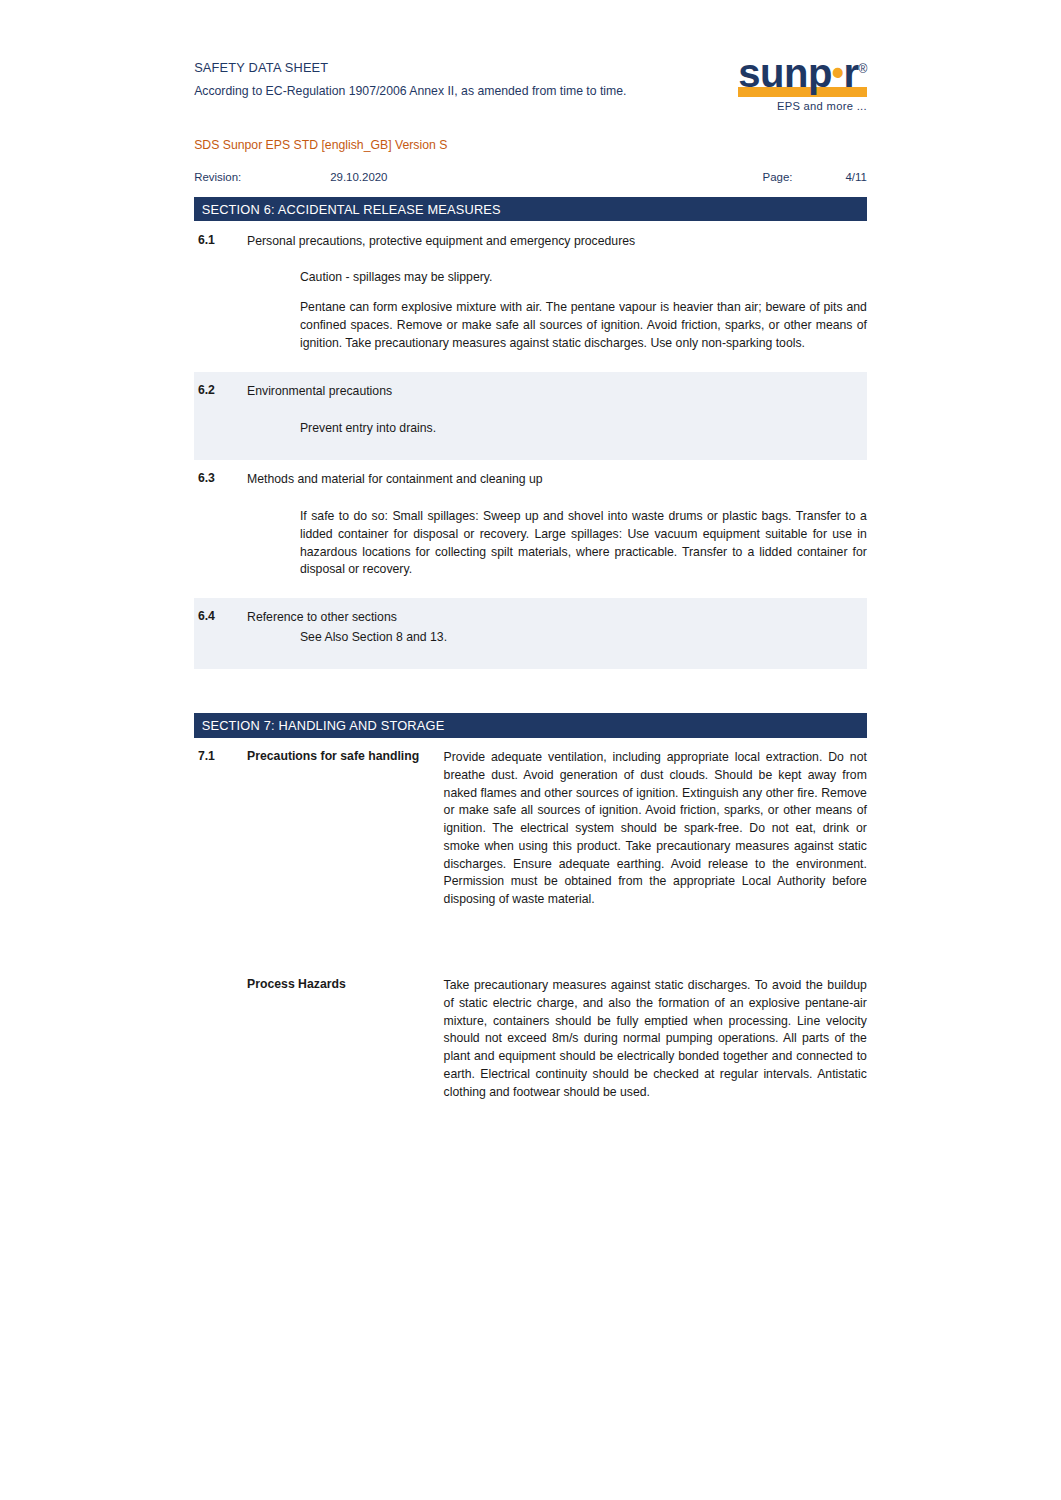SAFETY DATA SHEET
According to EC-Regulation 1907/2006 Annex II, as amended from time to time.
sunp•r®
EPS and more ...
SDS Sunpor EPS STD [english_GB] Version S
Revision: 29.10.2020
Page: 4/11
SECTION 6: ACCIDENTAL RELEASE MEASURES
6.1
Personal precautions, protective equipment and emergency procedures
Caution - spillages may be slippery.
Pentane can form explosive mixture with air. The pentane vapour is heavier than air; beware of pits and confined spaces. Remove or make safe all sources of ignition. Avoid friction, sparks, or other means of ignition. Take precautionary measures against static discharges. Use only non-sparking tools.
6.2
Environmental precautions
Prevent entry into drains.
6.3
Methods and material for containment and cleaning up
If safe to do so: Small spillages: Sweep up and shovel into waste drums or plastic bags. Transfer to a lidded container for disposal or recovery. Large spillages: Use vacuum equipment suitable for use in hazardous locations for collecting spilt materials, where practicable. Transfer to a lidded container for disposal or recovery.
6.4
Reference to other sections
See Also Section 8 and 13.
SECTION 7: HANDLING AND STORAGE
7.1
Precautions for safe handling
Provide adequate ventilation, including appropriate local extraction. Do not breathe dust. Avoid generation of dust clouds. Should be kept away from naked flames and other sources of ignition. Extinguish any other fire. Remove or make safe all sources of ignition. Avoid friction, sparks, or other means of ignition. The electrical system should be spark-free. Do not eat, drink or smoke when using this product. Take precautionary measures against static discharges. Ensure adequate earthing. Avoid release to the environment. Permission must be obtained from the appropriate Local Authority before disposing of waste material.
Process Hazards
Take precautionary measures against static discharges. To avoid the buildup of static electric charge, and also the formation of an explosive pentane-air mixture, containers should be fully emptied when processing. Line velocity should not exceed 8m/s during normal pumping operations. All parts of the plant and equipment should be electrically bonded together and connected to earth. Electrical continuity should be checked at regular intervals. Antistatic clothing and footwear should be used.